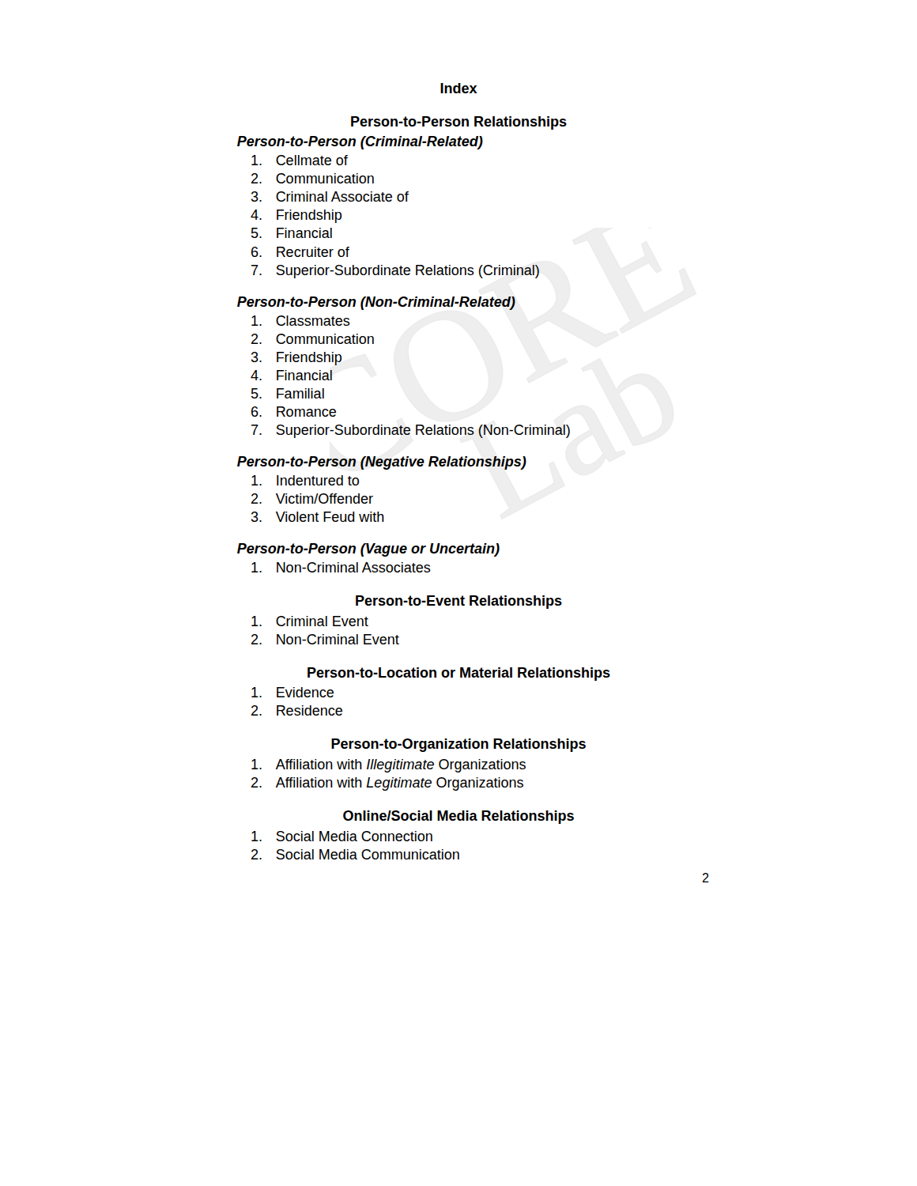CORE Lab
Index
Person-to-Person Relationships
Person-to-Person (Criminal-Related)
Cellmate of
Communication
Criminal Associate of
Friendship
Financial
Recruiter of
Superior-Subordinate Relations (Criminal)
Person-to-Person (Non-Criminal-Related)
Classmates
Communication
Friendship
Financial
Familial
Romance
Superior-Subordinate Relations (Non-Criminal)
Person-to-Person (Negative Relationships)
Indentured to
Victim/Offender
Violent Feud with
Person-to-Person (Vague or Uncertain)
Non-Criminal Associates
Person-to-Event Relationships
Criminal Event
Non-Criminal Event
Person-to-Location or Material Relationships
Evidence
Residence
Person-to-Organization Relationships
Affiliation with Illegitimate Organizations
Affiliation with Legitimate Organizations
Online/Social Media Relationships
Social Media Connection
Social Media Communication
2